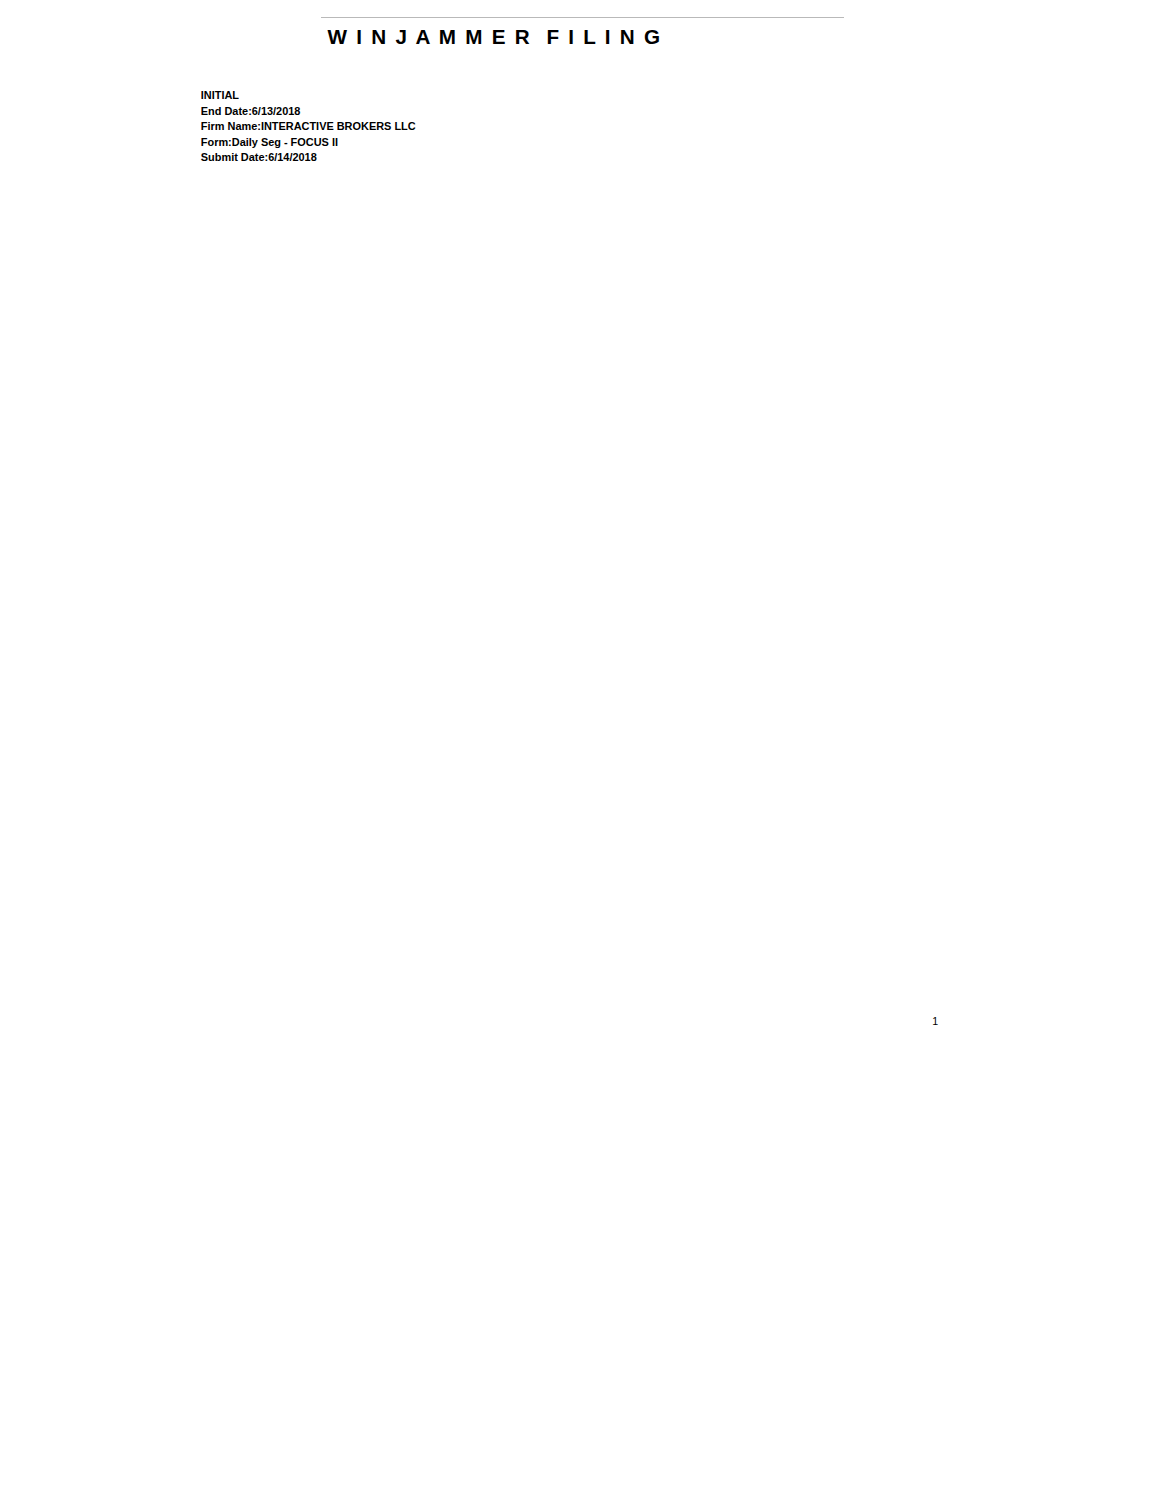W I N J A M M E R F I L I N G
INITIAL
End Date:6/13/2018
Firm Name:INTERACTIVE BROKERS LLC
Form:Daily Seg - FOCUS II
Submit Date:6/14/2018
1